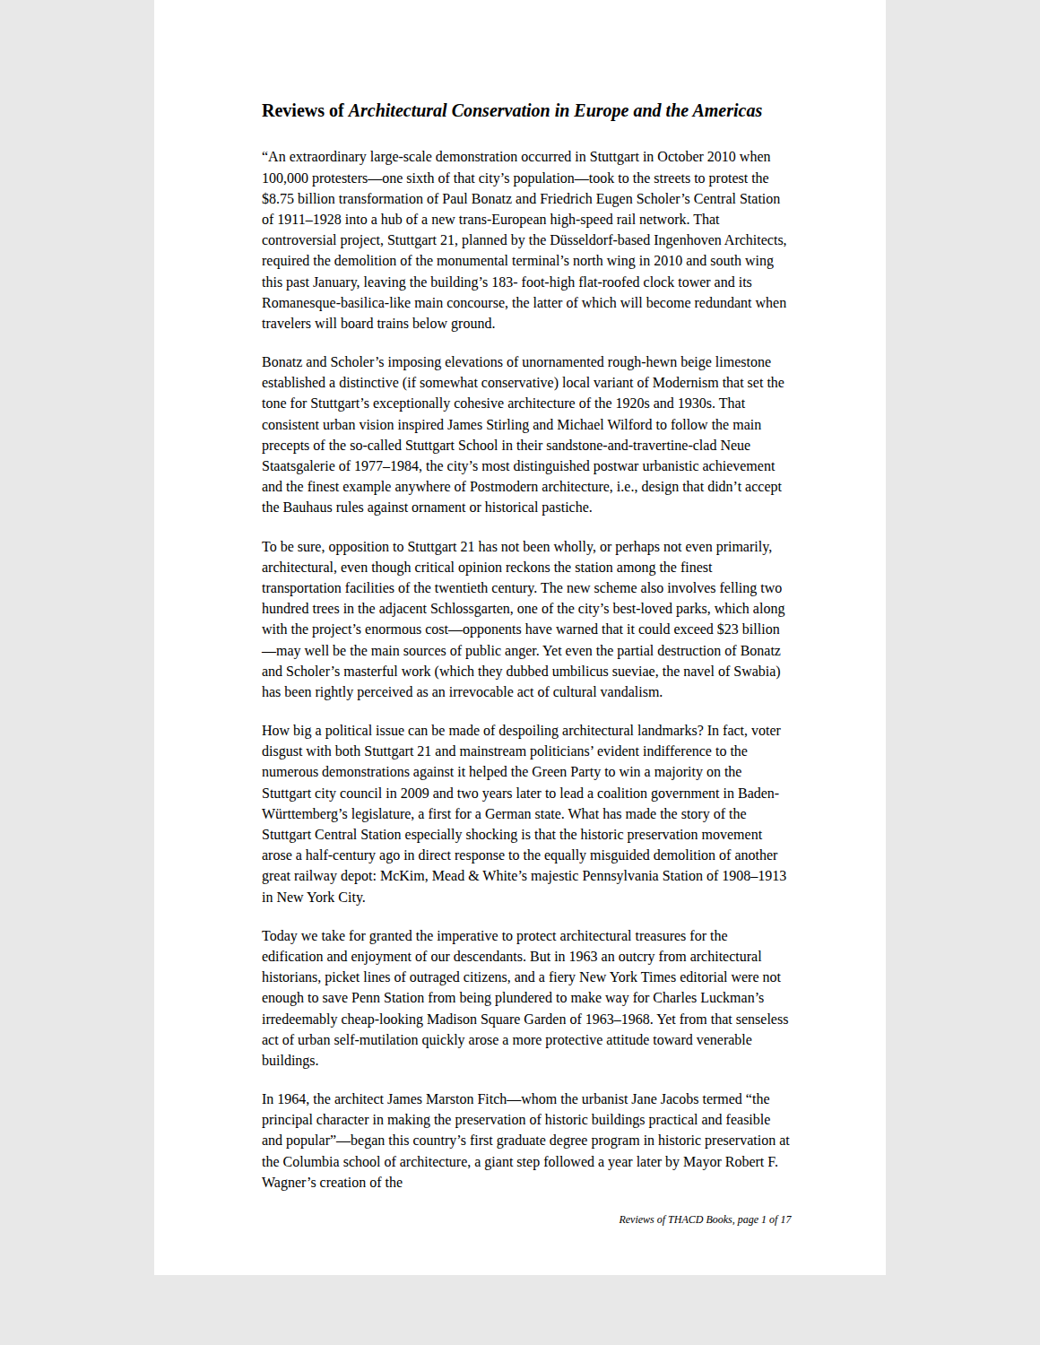Reviews of Architectural Conservation in Europe and the Americas
“An extraordinary large-scale demonstration occurred in Stuttgart in October 2010 when 100,000 protesters—one sixth of that city’s population—took to the streets to protest the $8.75 billion transformation of Paul Bonatz and Friedrich Eugen Scholer’s Central Station of 1911–1928 into a hub of a new trans-European high-speed rail network. That controversial project, Stuttgart 21, planned by the Düsseldorf-based Ingenhoven Architects, required the demolition of the monumental terminal’s north wing in 2010 and south wing this past January, leaving the building’s 183- foot-high flat-roofed clock tower and its Romanesque-basilica-like main concourse, the latter of which will become redundant when travelers will board trains below ground.
Bonatz and Scholer’s imposing elevations of unornamented rough-hewn beige limestone established a distinctive (if somewhat conservative) local variant of Modernism that set the tone for Stuttgart’s exceptionally cohesive architecture of the 1920s and 1930s. That consistent urban vision inspired James Stirling and Michael Wilford to follow the main precepts of the so-called Stuttgart School in their sandstone-and-travertine-clad Neue Staatsgalerie of 1977–1984, the city’s most distinguished postwar urbanistic achievement and the finest example anywhere of Postmodern architecture, i.e., design that didn’t accept the Bauhaus rules against ornament or historical pastiche.
To be sure, opposition to Stuttgart 21 has not been wholly, or perhaps not even primarily, architectural, even though critical opinion reckons the station among the finest transportation facilities of the twentieth century. The new scheme also involves felling two hundred trees in the adjacent Schlossgarten, one of the city’s best-loved parks, which along with the project’s enormous cost—opponents have warned that it could exceed $23 billion—may well be the main sources of public anger. Yet even the partial destruction of Bonatz and Scholer’s masterful work (which they dubbed umbilicus sueviae, the navel of Swabia) has been rightly perceived as an irrevocable act of cultural vandalism.
How big a political issue can be made of despoiling architectural landmarks? In fact, voter disgust with both Stuttgart 21 and mainstream politicians’ evident indifference to the numerous demonstrations against it helped the Green Party to win a majority on the Stuttgart city council in 2009 and two years later to lead a coalition government in Baden-Württemberg’s legislature, a first for a German state. What has made the story of the Stuttgart Central Station especially shocking is that the historic preservation movement arose a half-century ago in direct response to the equally misguided demolition of another great railway depot: McKim, Mead & White’s majestic Pennsylvania Station of 1908–1913 in New York City.
Today we take for granted the imperative to protect architectural treasures for the edification and enjoyment of our descendants. But in 1963 an outcry from architectural historians, picket lines of outraged citizens, and a fiery New York Times editorial were not enough to save Penn Station from being plundered to make way for Charles Luckman’s irredeemably cheap-looking Madison Square Garden of 1963–1968. Yet from that senseless act of urban self-mutilation quickly arose a more protective attitude toward venerable buildings.
In 1964, the architect James Marston Fitch—whom the urbanist Jane Jacobs termed “the principal character in making the preservation of historic buildings practical and feasible and popular”—began this country’s first graduate degree program in historic preservation at the Columbia school of architecture, a giant step followed a year later by Mayor Robert F. Wagner’s creation of the
Reviews of THACD Books, page 1 of 17